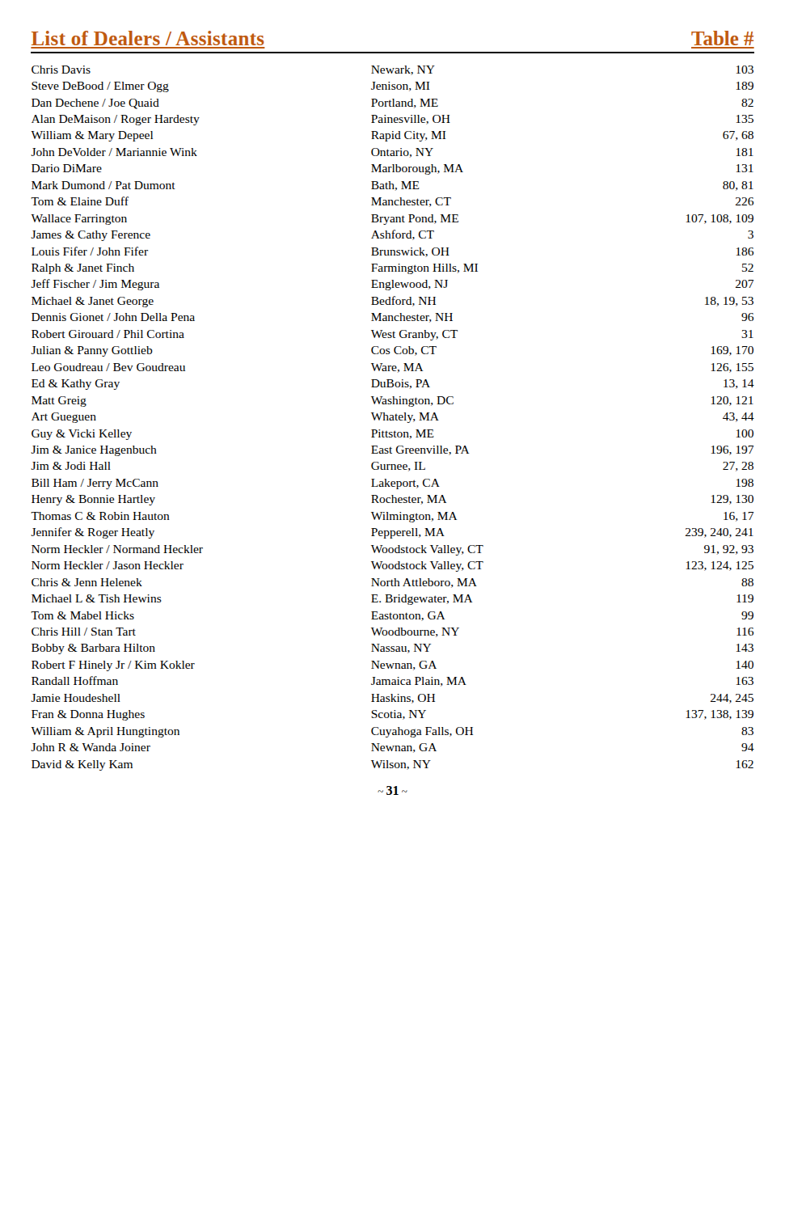List of Dealers / Assistants
Table #
| Chris Davis | Newark, NY | 103 |
| Steve DeBood / Elmer Ogg | Jenison, MI | 189 |
| Dan Dechene / Joe Quaid | Portland, ME | 82 |
| Alan DeMaison / Roger Hardesty | Painesville, OH | 135 |
| William & Mary Depeel | Rapid City, MI | 67, 68 |
| John DeVolder / Mariannie Wink | Ontario, NY | 181 |
| Dario DiMare | Marlborough, MA | 131 |
| Mark Dumond / Pat Dumont | Bath, ME | 80, 81 |
| Tom & Elaine Duff | Manchester, CT | 226 |
| Wallace Farrington | Bryant Pond, ME | 107, 108, 109 |
| James & Cathy Ference | Ashford, CT | 3 |
| Louis Fifer / John Fifer | Brunswick, OH | 186 |
| Ralph & Janet Finch | Farmington Hills, MI | 52 |
| Jeff Fischer / Jim Megura | Englewood, NJ | 207 |
| Michael & Janet George | Bedford, NH | 18, 19, 53 |
| Dennis Gionet / John Della Pena | Manchester, NH | 96 |
| Robert Girouard / Phil Cortina | West Granby, CT | 31 |
| Julian & Panny Gottlieb | Cos Cob, CT | 169, 170 |
| Leo Goudreau / Bev Goudreau | Ware, MA | 126, 155 |
| Ed & Kathy Gray | DuBois, PA | 13, 14 |
| Matt Greig | Washington, DC | 120, 121 |
| Art Gueguen | Whately, MA | 43, 44 |
| Guy & Vicki Kelley | Pittston, ME | 100 |
| Jim & Janice Hagenbuch | East Greenville, PA | 196, 197 |
| Jim & Jodi Hall | Gurnee, IL | 27, 28 |
| Bill Ham / Jerry McCann | Lakeport, CA | 198 |
| Henry & Bonnie Hartley | Rochester, MA | 129, 130 |
| Thomas C & Robin Hauton | Wilmington, MA | 16, 17 |
| Jennifer & Roger Heatly | Pepperell, MA | 239, 240, 241 |
| Norm Heckler / Normand Heckler | Woodstock Valley, CT | 91, 92, 93 |
| Norm Heckler / Jason Heckler | Woodstock Valley, CT | 123, 124, 125 |
| Chris & Jenn Helenek | North Attleboro, MA | 88 |
| Michael L & Tish Hewins | E. Bridgewater, MA | 119 |
| Tom & Mabel Hicks | Eastonton, GA | 99 |
| Chris Hill / Stan Tart | Woodbourne, NY | 116 |
| Bobby & Barbara Hilton | Nassau, NY | 143 |
| Robert F Hinely Jr / Kim Kokler | Newnan, GA | 140 |
| Randall Hoffman | Jamaica Plain, MA | 163 |
| Jamie Houdeshell | Haskins, OH | 244, 245 |
| Fran & Donna Hughes | Scotia, NY | 137, 138, 139 |
| William & April Hungtington | Cuyahoga Falls, OH | 83 |
| John R & Wanda Joiner | Newnan, GA | 94 |
| David & Kelly Kam | Wilson, NY | 162 |
~ 31 ~